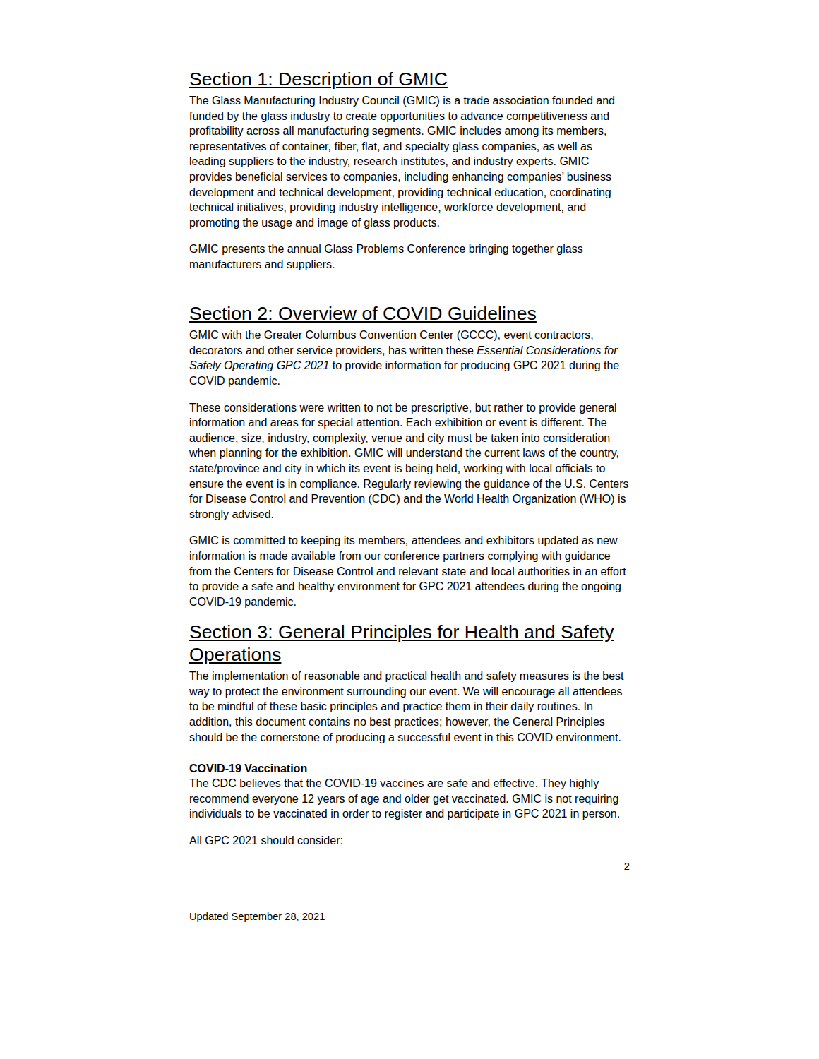Section 1: Description of GMIC
The Glass Manufacturing Industry Council (GMIC) is a trade association founded and funded by the glass industry to create opportunities to advance competitiveness and profitability across all manufacturing segments. GMIC includes among its members, representatives of container, fiber, flat, and specialty glass companies, as well as leading suppliers to the industry, research institutes, and industry experts. GMIC provides beneficial services to companies, including enhancing companies’ business development and technical development, providing technical education, coordinating technical initiatives, providing industry intelligence, workforce development, and promoting the usage and image of glass products.
GMIC presents the annual Glass Problems Conference bringing together glass manufacturers and suppliers.
Section 2: Overview of COVID Guidelines
GMIC with the Greater Columbus Convention Center (GCCC), event contractors, decorators and other service providers, has written these Essential Considerations for Safely Operating GPC 2021 to provide information for producing GPC 2021 during the COVID pandemic.
These considerations were written to not be prescriptive, but rather to provide general information and areas for special attention. Each exhibition or event is different. The audience, size, industry, complexity, venue and city must be taken into consideration when planning for the exhibition. GMIC will understand the current laws of the country, state/province and city in which its event is being held, working with local officials to ensure the event is in compliance. Regularly reviewing the guidance of the U.S. Centers for Disease Control and Prevention (CDC) and the World Health Organization (WHO) is strongly advised.
GMIC is committed to keeping its members, attendees and exhibitors updated as new information is made available from our conference partners complying with guidance from the Centers for Disease Control and relevant state and local authorities in an effort to provide a safe and healthy environment for GPC 2021 attendees during the ongoing COVID-19 pandemic.
Section 3: General Principles for Health and Safety Operations
The implementation of reasonable and practical health and safety measures is the best way to protect the environment surrounding our event. We will encourage all attendees to be mindful of these basic principles and practice them in their daily routines. In addition, this document contains no best practices; however, the General Principles should be the cornerstone of producing a successful event in this COVID environment.
COVID-19 Vaccination
The CDC believes that the COVID-19 vaccines are safe and effective. They highly recommend everyone 12 years of age and older get vaccinated. GMIC is not requiring individuals to be vaccinated in order to register and participate in GPC 2021 in person.
All GPC 2021 should consider:
2
Updated September 28, 2021